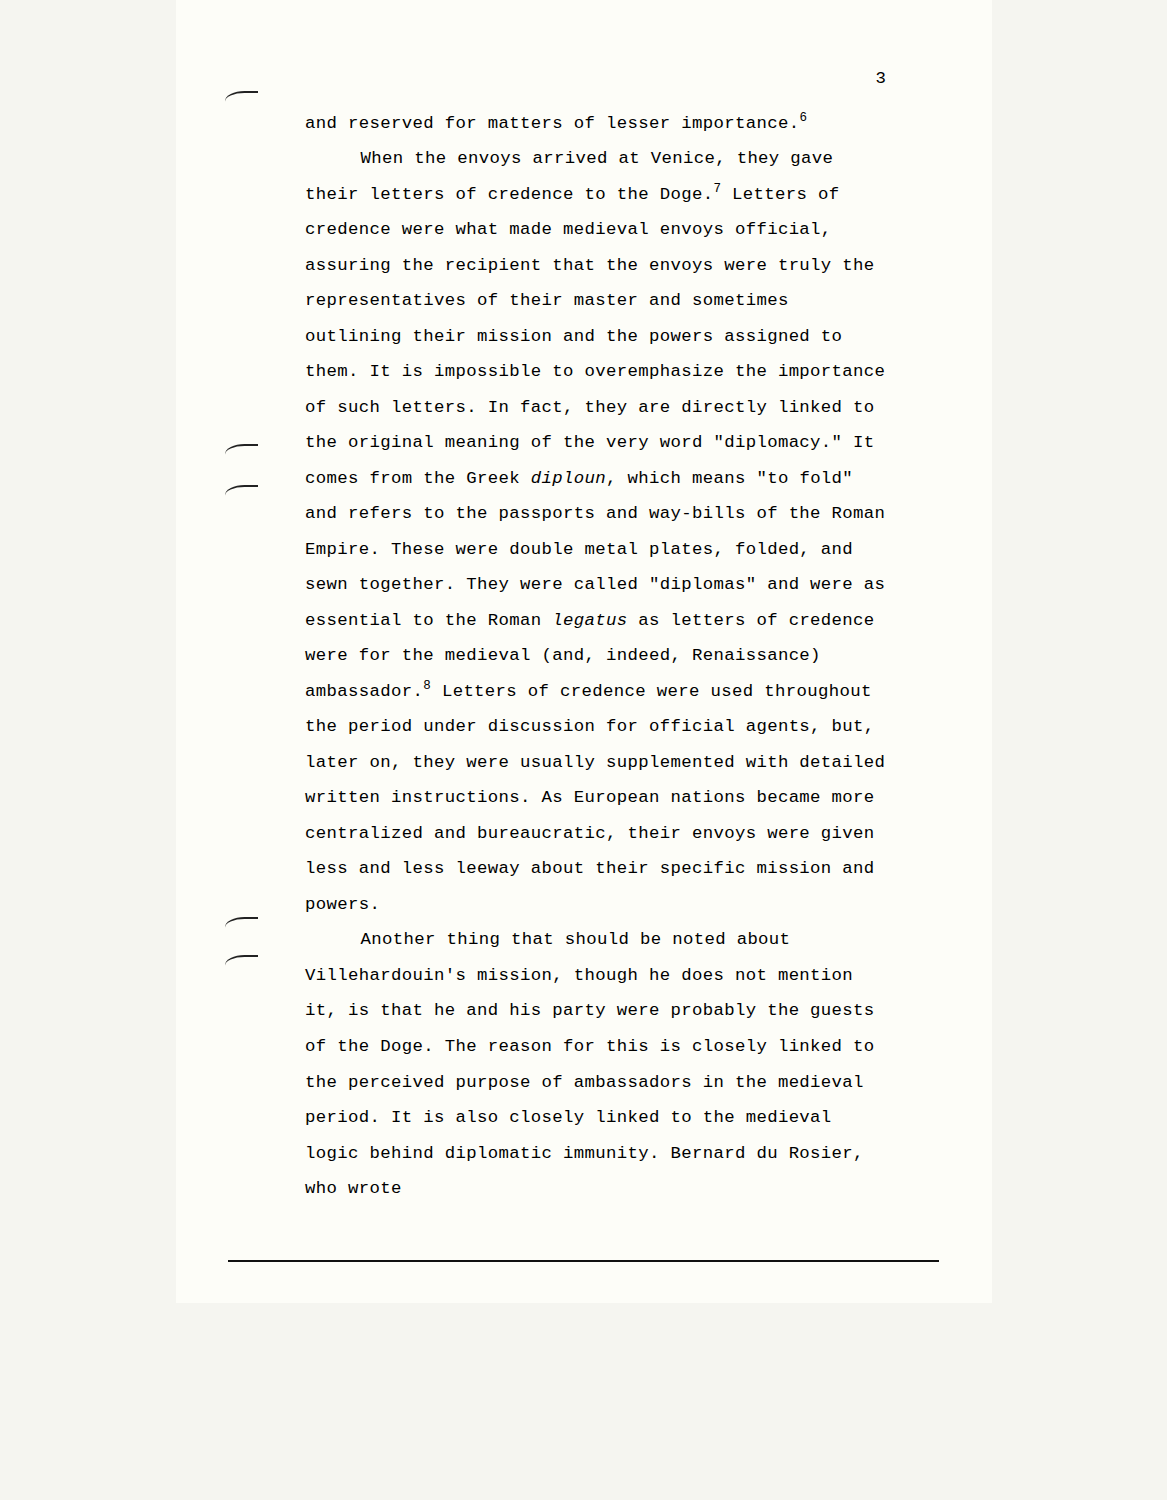3
and reserved for matters of lesser importance.6
When the envoys arrived at Venice, they gave their letters of credence to the Doge.7 Letters of credence were what made medieval envoys official, assuring the recipient that the envoys were truly the representatives of their master and sometimes outlining their mission and the powers assigned to them. It is impossible to overemphasize the importance of such letters. In fact, they are directly linked to the original meaning of the very word "diplomacy." It comes from the Greek diploun, which means "to fold" and refers to the passports and way-bills of the Roman Empire. These were double metal plates, folded, and sewn together. They were called "diplomas" and were as essential to the Roman legatus as letters of credence were for the medieval (and, indeed, Renaissance) ambassador.8 Letters of credence were used throughout the period under discussion for official agents, but, later on, they were usually supplemented with detailed written instructions. As European nations became more centralized and bureaucratic, their envoys were given less and less leeway about their specific mission and powers.
Another thing that should be noted about Villehardouin's mission, though he does not mention it, is that he and his party were probably the guests of the Doge. The reason for this is closely linked to the perceived purpose of ambassadors in the medieval period. It is also closely linked to the medieval logic behind diplomatic immunity. Bernard du Rosier, who wrote